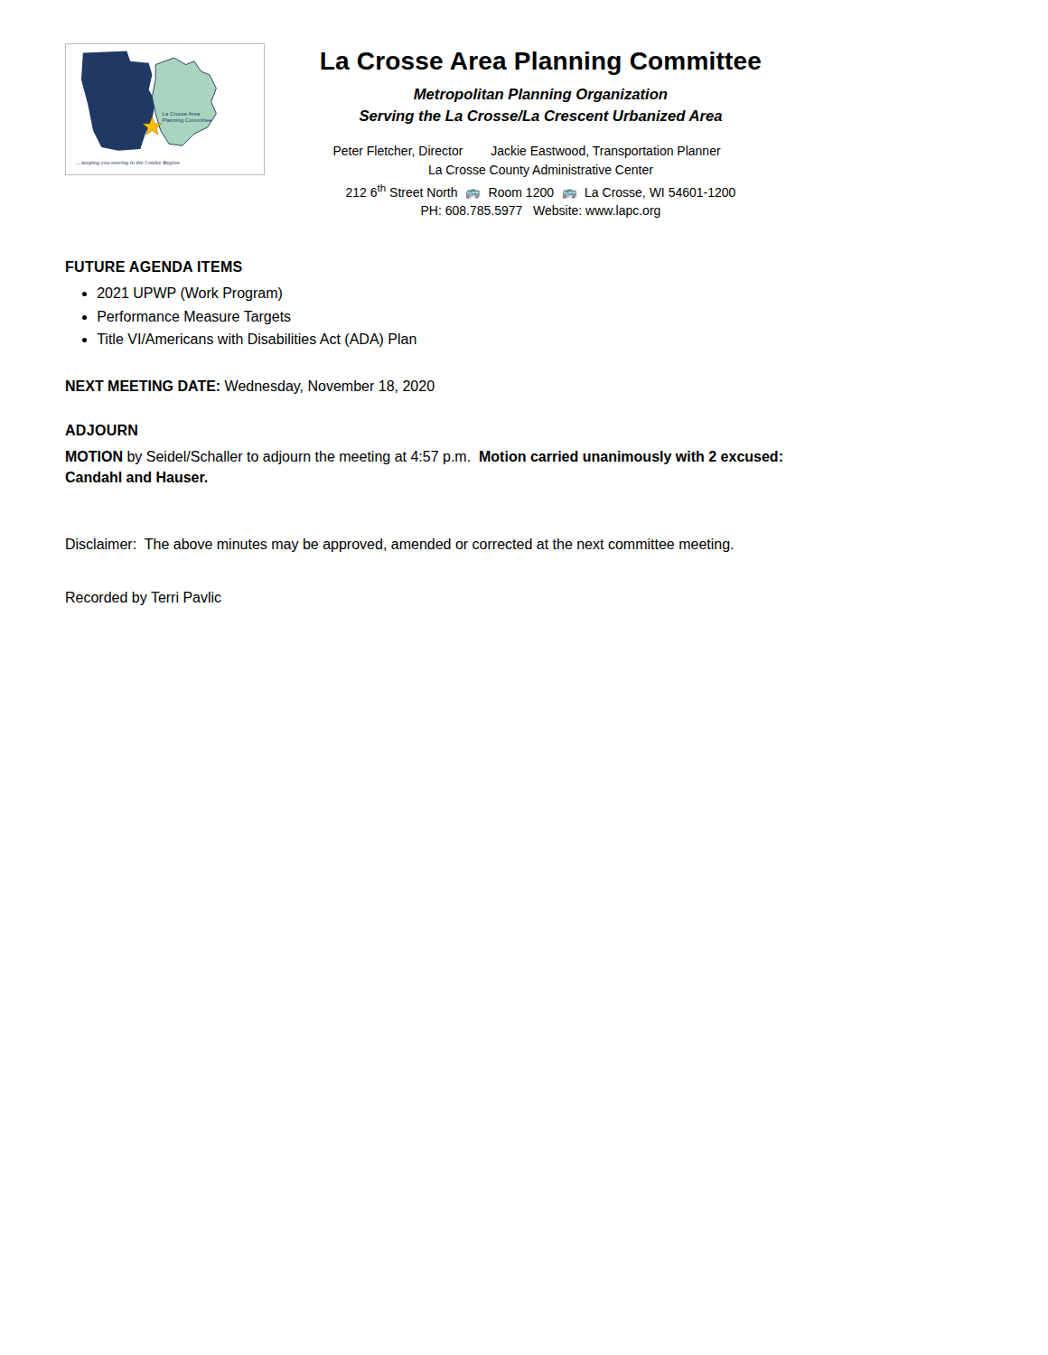La Crosse Area Planning Committee logo La Crosse Area Planning Committee …keeping you moving in the Coulee Region
La Crosse Area Planning Committee
Metropolitan Planning Organization
Serving the La Crosse/La Crescent Urbanized Area
Peter Fletcher, Director Jackie Eastwood, Transportation Planner
La Crosse County Administrative Center
212 6th Street North Room 1200 La Crosse, WI 54601-1200
PH: 608.785.5977 Website: www.lapc.org
FUTURE AGENDA ITEMS
2021 UPWP (Work Program)
Performance Measure Targets
Title VI/Americans with Disabilities Act (ADA) Plan
NEXT MEETING DATE: Wednesday, November 18, 2020
ADJOURN
MOTION by Seidel/Schaller to adjourn the meeting at 4:57 p.m. Motion carried unanimously with 2 excused: Candahl and Hauser.
Disclaimer: The above minutes may be approved, amended or corrected at the next committee meeting.
Recorded by Terri Pavlic